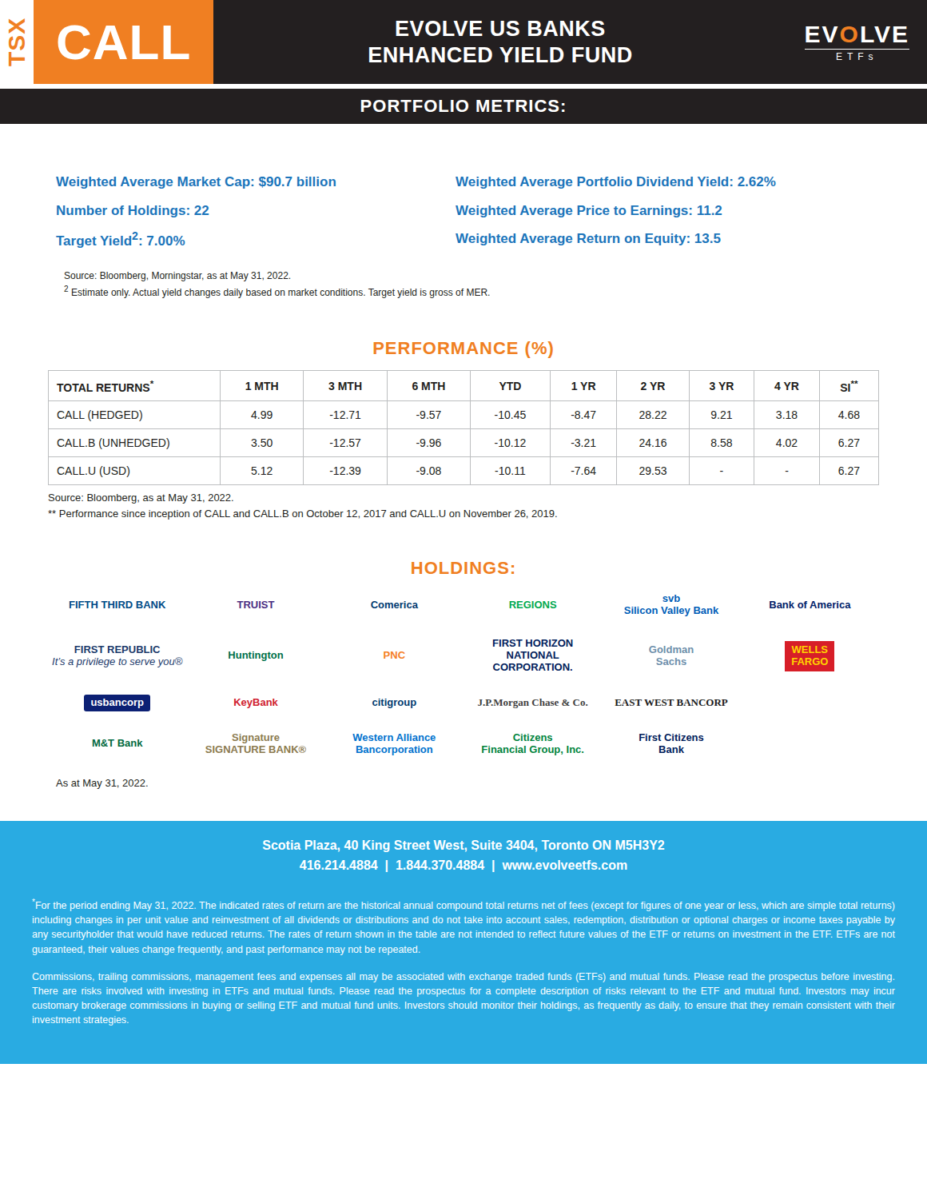TSX
CALL
EVOLVE US BANKS
ENHANCED YIELD FUND
EVOLVE
ETFs
PORTFOLIO METRICS:
Weighted Average Market Cap: $90.7 billion
Number of Holdings: 22
Target Yield2: 7.00%
Weighted Average Portfolio Dividend Yield: 2.62%
Weighted Average Price to Earnings: 11.2
Weighted Average Return on Equity: 13.5
Source: Bloomberg, Morningstar, as at May 31, 2022.
2 Estimate only. Actual yield changes daily based on market conditions. Target yield is gross of MER.
PERFORMANCE (%)
| TOTAL RETURNS * | 1 MTH | 3 MTH | 6 MTH | YTD | 1 YR | 2 YR | 3 YR | 4 YR | SI ** |
| --- | --- | --- | --- | --- | --- | --- | --- | --- | --- |
| CALL (HEDGED) | 4.99 | -12.71 | -9.57 | -10.45 | -8.47 | 28.22 | 9.21 | 3.18 | 4.68 |
| CALL.B (UNHEDGED) | 3.50 | -12.57 | -9.96 | -10.12 | -3.21 | 24.16 | 8.58 | 4.02 | 6.27 |
| CALL.U (USD) | 5.12 | -12.39 | -9.08 | -10.11 | -7.64 | 29.53 | - | - | 6.27 |
Source: Bloomberg, as at May 31, 2022.
** Performance since inception of CALL and CALL.B on October 12, 2017 and CALL.U on November 26, 2019.
HOLDINGS:
FIFTH THIRD BANK
TRUIST
Comerica
REGIONS
svb
Silicon Valley Bank
Bank of America
FIRST REPUBLIC
It’s a privilege to serve you®
Huntington
PNC
FIRST HORIZON
NATIONAL CORPORATION.
Goldman
Sachs
WELLS
FARGO
usbancorp
KeyBank
citigroup
J.P.Morgan Chase & Co.
EAST WEST BANCORP
M&T Bank
Signature
SIGNATURE BANK®
Western Alliance
Bancorporation
Citizens
Financial Group, Inc.
First Citizens
Bank
As at May 31, 2022.
Scotia Plaza, 40 King Street West, Suite 3404, Toronto ON M5H3Y2
416.214.4884 | 1.844.370.4884 | www.evolveetfs.com
*For the period ending May 31, 2022. The indicated rates of return are the historical annual compound total returns net of fees (except for figures of one year or less, which are simple total returns) including changes in per unit value and reinvestment of all dividends or distributions and do not take into account sales, redemption, distribution or optional charges or income taxes payable by any securityholder that would have reduced returns. The rates of return shown in the table are not intended to reflect future values of the ETF or returns on investment in the ETF. ETFs are not guaranteed, their values change frequently, and past performance may not be repeated.
Commissions, trailing commissions, management fees and expenses all may be associated with exchange traded funds (ETFs) and mutual funds. Please read the prospectus before investing. There are risks involved with investing in ETFs and mutual funds. Please read the prospectus for a complete description of risks relevant to the ETF and mutual fund. Investors may incur customary brokerage commissions in buying or selling ETF and mutual fund units. Investors should monitor their holdings, as frequently as daily, to ensure that they remain consistent with their investment strategies.